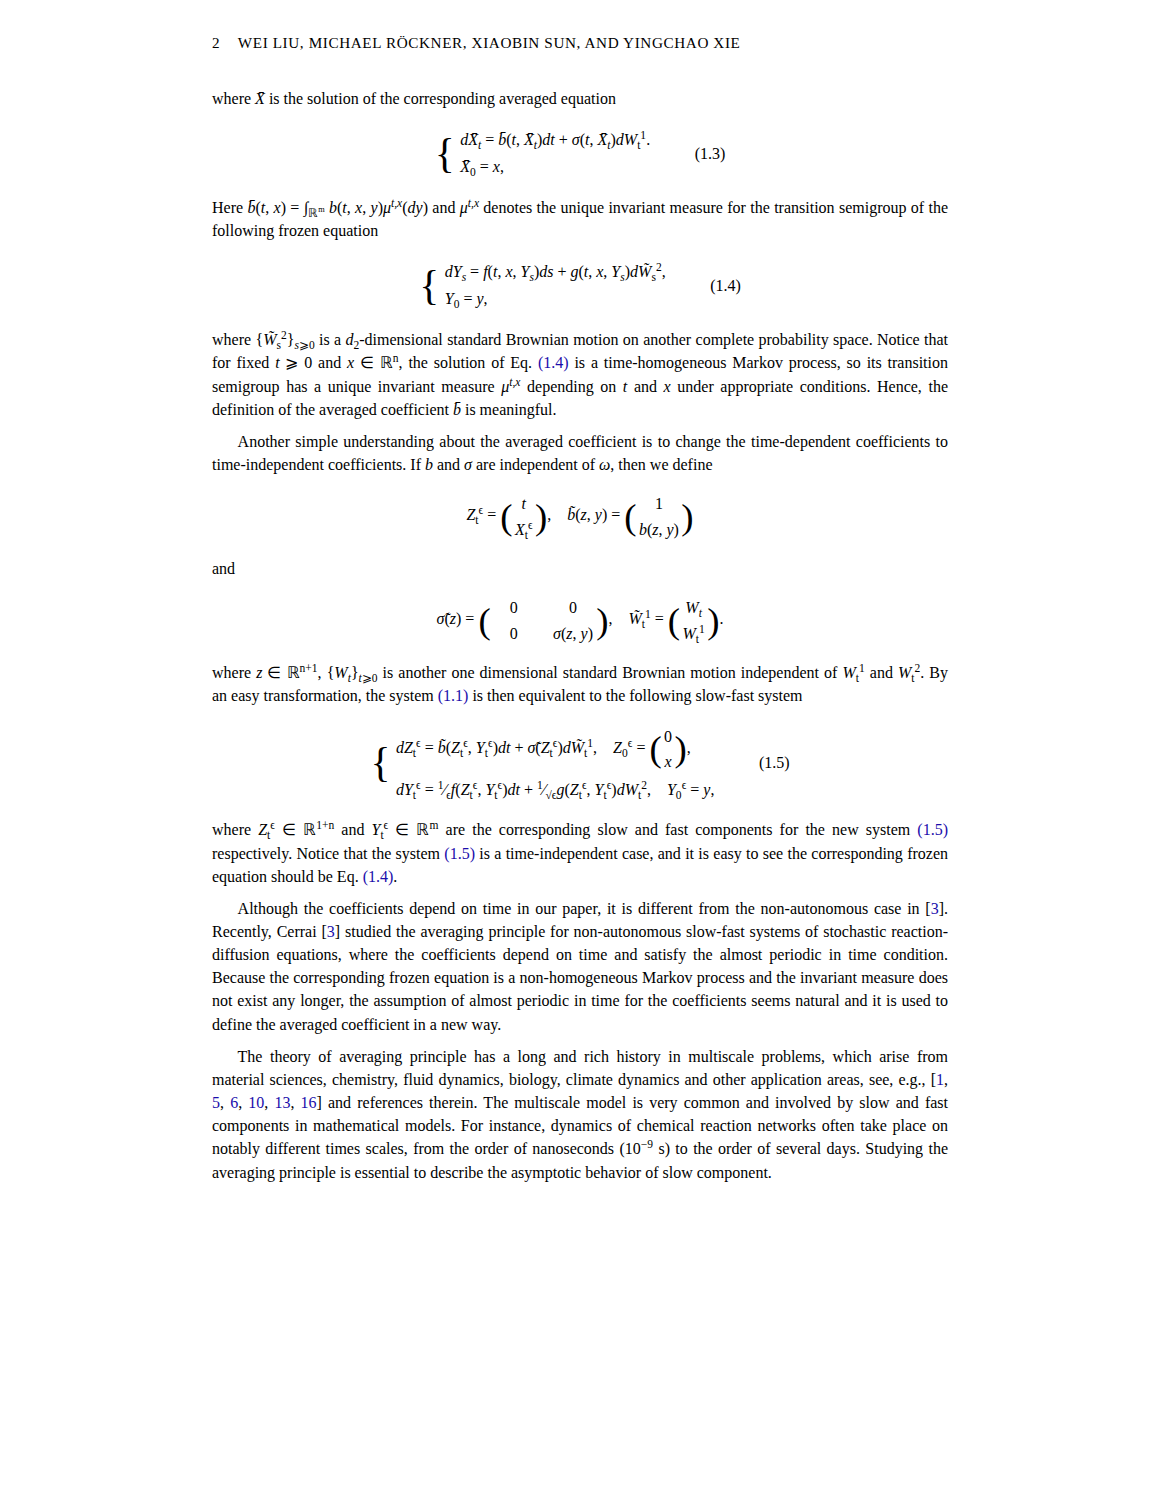2 WEI LIU, MICHAEL RÖCKNER, XIAOBIN SUN, AND YINGCHAO XIE
where X̄ is the solution of the corresponding averaged equation
{ dX̄t = b̄(t, X̄t)dt + σ(t, X̄t)dWt1. X̄0 = x,
(1.3)
Here b̄(t, x) = ∫ℝm b(t, x, y)μt,x(dy) and μt,x denotes the unique invariant measure for the transition semigroup of the following frozen equation
{ dYs = f(t, x, Ys)ds + g(t, x, Ys)dW̃s2, Y0 = y,
(1.4)
where {W̃s2}s⩾0 is a d2-dimensional standard Brownian motion on another complete probability space. Notice that for fixed t ⩾ 0 and x ∈ ℝn, the solution of Eq. (1.4) is a time-homogeneous Markov process, so its transition semigroup has a unique invariant measure μt,x depending on t and x under appropriate conditions. Hence, the definition of the averaged coefficient b̄ is meaningful.
Another simple understanding about the averaged coefficient is to change the time-dependent coefficients to time-independent coefficients. If b and σ are independent of ω, then we define
Ztϵ = ( t Xtϵ ) , b̃(z, y) = ( 1 b(z, y) )
and
σ̃(z) = ( 00 0 σ(z, y) ) , W̃t1 = ( Wt Wt1 ) .
where z ∈ ℝn+1, {Wt}t⩾0 is another one dimensional standard Brownian motion independent of Wt1 and Wt2. By an easy transformation, the system (1.1) is then equivalent to the following slow-fast system
{ dZtϵ = b̃(Ztϵ, Ytϵ)dt + σ̃(Ztϵ)dW̃t1, Z0ϵ = ( 0 x ) , dYtϵ = 1⁄ϵf(Ztϵ, Ytϵ)dt + 1⁄√ϵg(Ztϵ, Ytϵ)dWt2, Y0ϵ = y,
(1.5)
where Ztϵ ∈ ℝ1+n and Ytϵ ∈ ℝm are the corresponding slow and fast components for the new system (1.5) respectively. Notice that the system (1.5) is a time-independent case, and it is easy to see the corresponding frozen equation should be Eq. (1.4).
Although the coefficients depend on time in our paper, it is different from the non-autonomous case in [3]. Recently, Cerrai [3] studied the averaging principle for non-autonomous slow-fast systems of stochastic reaction-diffusion equations, where the coefficients depend on time and satisfy the almost periodic in time condition. Because the corresponding frozen equation is a non-homogeneous Markov process and the invariant measure does not exist any longer, the assumption of almost periodic in time for the coefficients seems natural and it is used to define the averaged coefficient in a new way.
The theory of averaging principle has a long and rich history in multiscale problems, which arise from material sciences, chemistry, fluid dynamics, biology, climate dynamics and other application areas, see, e.g., [1, 5, 6, 10, 13, 16] and references therein. The multiscale model is very common and involved by slow and fast components in mathematical models. For instance, dynamics of chemical reaction networks often take place on notably different times scales, from the order of nanoseconds (10−9 s) to the order of several days. Studying the averaging principle is essential to describe the asymptotic behavior of slow component.